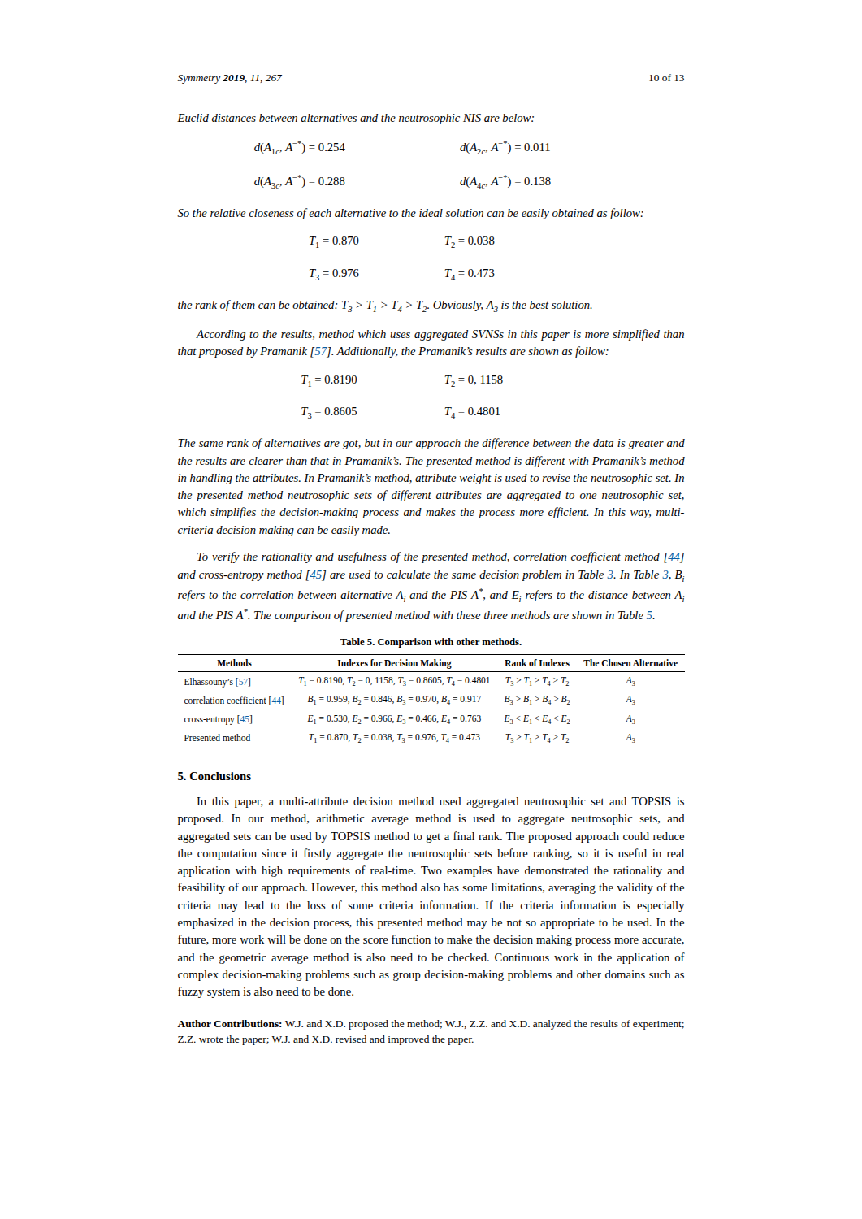Symmetry 2019, 11, 267
10 of 13
Euclid distances between alternatives and the neutrosophic NIS are below:
d(A1c, A−*) = 0.254 d(A2c, A−*) = 0.011
d(A3c, A−*) = 0.288 d(A4c, A−*) = 0.138
So the relative closeness of each alternative to the ideal solution can be easily obtained as follow:
T1 = 0.870 T2 = 0.038
T3 = 0.976 T4 = 0.473
the rank of them can be obtained: T3 > T1 > T4 > T2. Obviously, A3 is the best solution.
According to the results, method which uses aggregated SVNSs in this paper is more simplified than that proposed by Pramanik [57]. Additionally, the Pramanik’s results are shown as follow:
T1 = 0.8190 T2 = 0, 1158
T3 = 0.8605 T4 = 0.4801
The same rank of alternatives are got, but in our approach the difference between the data is greater and the results are clearer than that in Pramanik’s. The presented method is different with Pramanik’s method in handling the attributes. In Pramanik’s method, attribute weight is used to revise the neutrosophic set. In the presented method neutrosophic sets of different attributes are aggregated to one neutrosophic set, which simplifies the decision-making process and makes the process more efficient. In this way, multi-criteria decision making can be easily made.
To verify the rationality and usefulness of the presented method, correlation coefficient method [44] and cross-entropy method [45] are used to calculate the same decision problem in Table 3. In Table 3, Bi refers to the correlation between alternative Ai and the PIS A*, and Ei refers to the distance between Ai and the PIS A*. The comparison of presented method with these three methods are shown in Table 5.
Table 5. Comparison with other methods.
| Methods | Indexes for Decision Making | Rank of Indexes | The Chosen Alternative |
| --- | --- | --- | --- |
| Elhassouny’s [ 57 ] | T 1 = 0.8190, T 2 = 0, 1158, T 3 = 0.8605, T 4 = 0.4801 | T 3 > T 1 > T 4 > T 2 | A 3 |
| correlation coefficient [ 44 ] | B 1 = 0.959, B 2 = 0.846, B 3 = 0.970, B 4 = 0.917 | B 3 > B 1 > B 4 > B 2 | A 3 |
| cross-entropy [ 45 ] | E 1 = 0.530, E 2 = 0.966, E 3 = 0.466, E 4 = 0.763 | E 3 < E 1 < E 4 < E 2 | A 3 |
| Presented method | T 1 = 0.870, T 2 = 0.038, T 3 = 0.976, T 4 = 0.473 | T 3 > T 1 > T 4 > T 2 | A 3 |
5. Conclusions
In this paper, a multi-attribute decision method used aggregated neutrosophic set and TOPSIS is proposed. In our method, arithmetic average method is used to aggregate neutrosophic sets, and aggregated sets can be used by TOPSIS method to get a final rank. The proposed approach could reduce the computation since it firstly aggregate the neutrosophic sets before ranking, so it is useful in real application with high requirements of real-time. Two examples have demonstrated the rationality and feasibility of our approach. However, this method also has some limitations, averaging the validity of the criteria may lead to the loss of some criteria information. If the criteria information is especially emphasized in the decision process, this presented method may be not so appropriate to be used. In the future, more work will be done on the score function to make the decision making process more accurate, and the geometric average method is also need to be checked. Continuous work in the application of complex decision-making problems such as group decision-making problems and other domains such as fuzzy system is also need to be done.
Author Contributions: W.J. and X.D. proposed the method; W.J., Z.Z. and X.D. analyzed the results of experiment; Z.Z. wrote the paper; W.J. and X.D. revised and improved the paper.